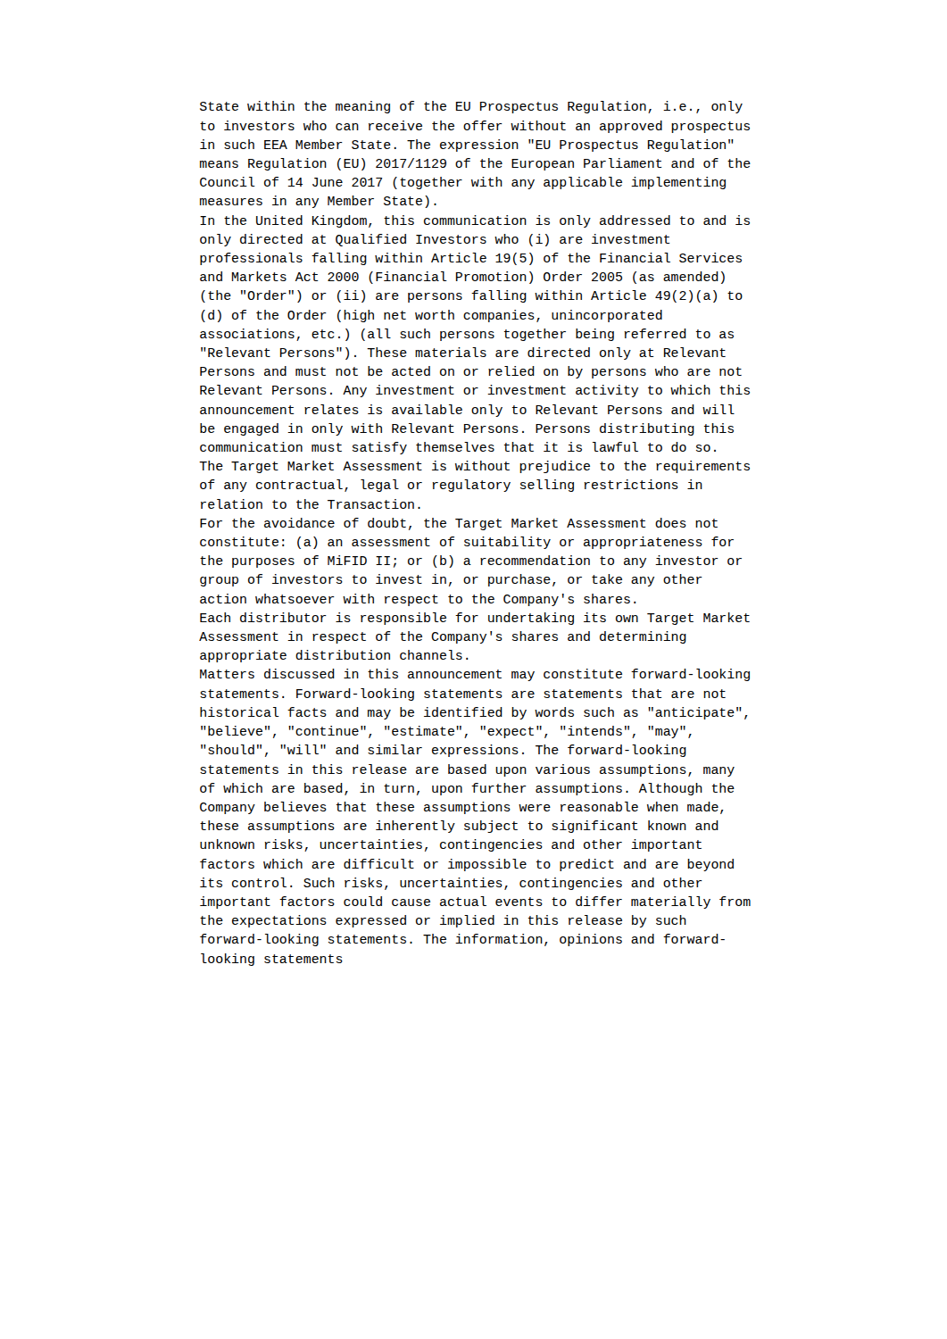State within the meaning of the EU Prospectus Regulation, i.e., only to investors who can receive the offer without an approved prospectus in such EEA Member State. The expression "EU Prospectus Regulation" means Regulation (EU) 2017/1129 of the European Parliament and of the Council of 14 June 2017 (together with any applicable implementing measures in any Member State).
In the United Kingdom, this communication is only addressed to and is only directed at Qualified Investors who (i) are investment professionals falling within Article 19(5) of the Financial Services and Markets Act 2000 (Financial Promotion) Order 2005 (as amended) (the "Order") or (ii) are persons falling within Article 49(2)(a) to (d) of the Order (high net worth companies, unincorporated associations, etc.) (all such persons together being referred to as "Relevant Persons"). These materials are directed only at Relevant Persons and must not be acted on or relied on by persons who are not Relevant Persons. Any investment or investment activity to which this announcement relates is available only to Relevant Persons and will be engaged in only with Relevant Persons. Persons distributing this communication must satisfy themselves that it is lawful to do so.
The Target Market Assessment is without prejudice to the requirements of any contractual, legal or regulatory selling restrictions in relation to the Transaction.
For the avoidance of doubt, the Target Market Assessment does not constitute: (a) an assessment of suitability or appropriateness for the purposes of MiFID II; or (b) a recommendation to any investor or group of investors to invest in, or purchase, or take any other action whatsoever with respect to the Company's shares.
Each distributor is responsible for undertaking its own Target Market Assessment in respect of the Company's shares and determining appropriate distribution channels.
Matters discussed in this announcement may constitute forward-looking statements. Forward-looking statements are statements that are not historical facts and may be identified by words such as "anticipate", "believe", "continue", "estimate", "expect", "intends", "may", "should", "will" and similar expressions. The forward-looking statements in this release are based upon various assumptions, many of which are based, in turn, upon further assumptions. Although the Company believes that these assumptions were reasonable when made, these assumptions are inherently subject to significant known and unknown risks, uncertainties, contingencies and other important factors which are difficult or impossible to predict and are beyond its control. Such risks, uncertainties, contingencies and other important factors could cause actual events to differ materially from the expectations expressed or implied in this release by such forward-looking statements. The information, opinions and forward-looking statements